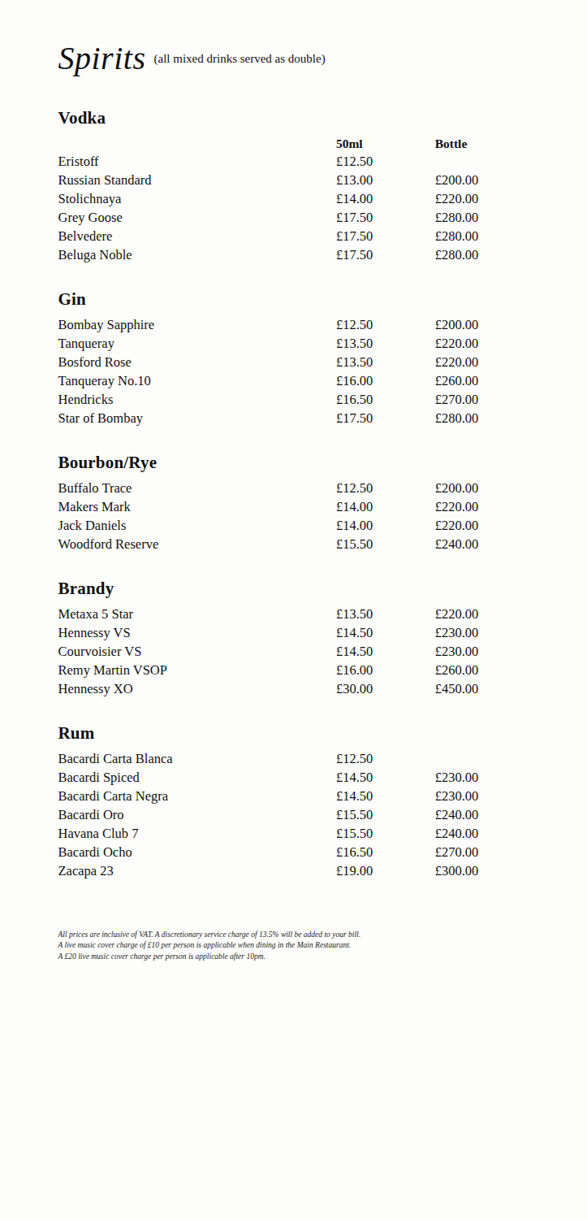Spirits
(all mixed drinks served as double)
Vodka
| | 50ml | Bottle |
| Eristoff | £12.50 | |
| Russian Standard | £13.00 | £200.00 |
| Stolichnaya | £14.00 | £220.00 |
| Grey Goose | £17.50 | £280.00 |
| Belvedere | £17.50 | £280.00 |
| Beluga Noble | £17.50 | £280.00 |
Gin
| Bombay Sapphire | £12.50 | £200.00 |
| Tanqueray | £13.50 | £220.00 |
| Bosford Rose | £13.50 | £220.00 |
| Tanqueray No.10 | £16.00 | £260.00 |
| Hendricks | £16.50 | £270.00 |
| Star of Bombay | £17.50 | £280.00 |
Bourbon/Rye
| Buffalo Trace | £12.50 | £200.00 |
| Makers Mark | £14.00 | £220.00 |
| Jack Daniels | £14.00 | £220.00 |
| Woodford Reserve | £15.50 | £240.00 |
Brandy
| Metaxa 5 Star | £13.50 | £220.00 |
| Hennessy VS | £14.50 | £230.00 |
| Courvoisier VS | £14.50 | £230.00 |
| Remy Martin VSOP | £16.00 | £260.00 |
| Hennessy XO | £30.00 | £450.00 |
Rum
| Bacardi Carta Blanca | £12.50 | |
| Bacardi Spiced | £14.50 | £230.00 |
| Bacardi Carta Negra | £14.50 | £230.00 |
| Bacardi Oro | £15.50 | £240.00 |
| Havana Club 7 | £15.50 | £240.00 |
| Bacardi Ocho | £16.50 | £270.00 |
| Zacapa 23 | £19.00 | £300.00 |
All prices are inclusive of VAT. A discretionary service charge of 13.5% will be added to your bill.
A live music cover charge of £10 per person is applicable when dining in the Main Restaurant.
A £20 live music cover charge per person is applicable after 10pm.